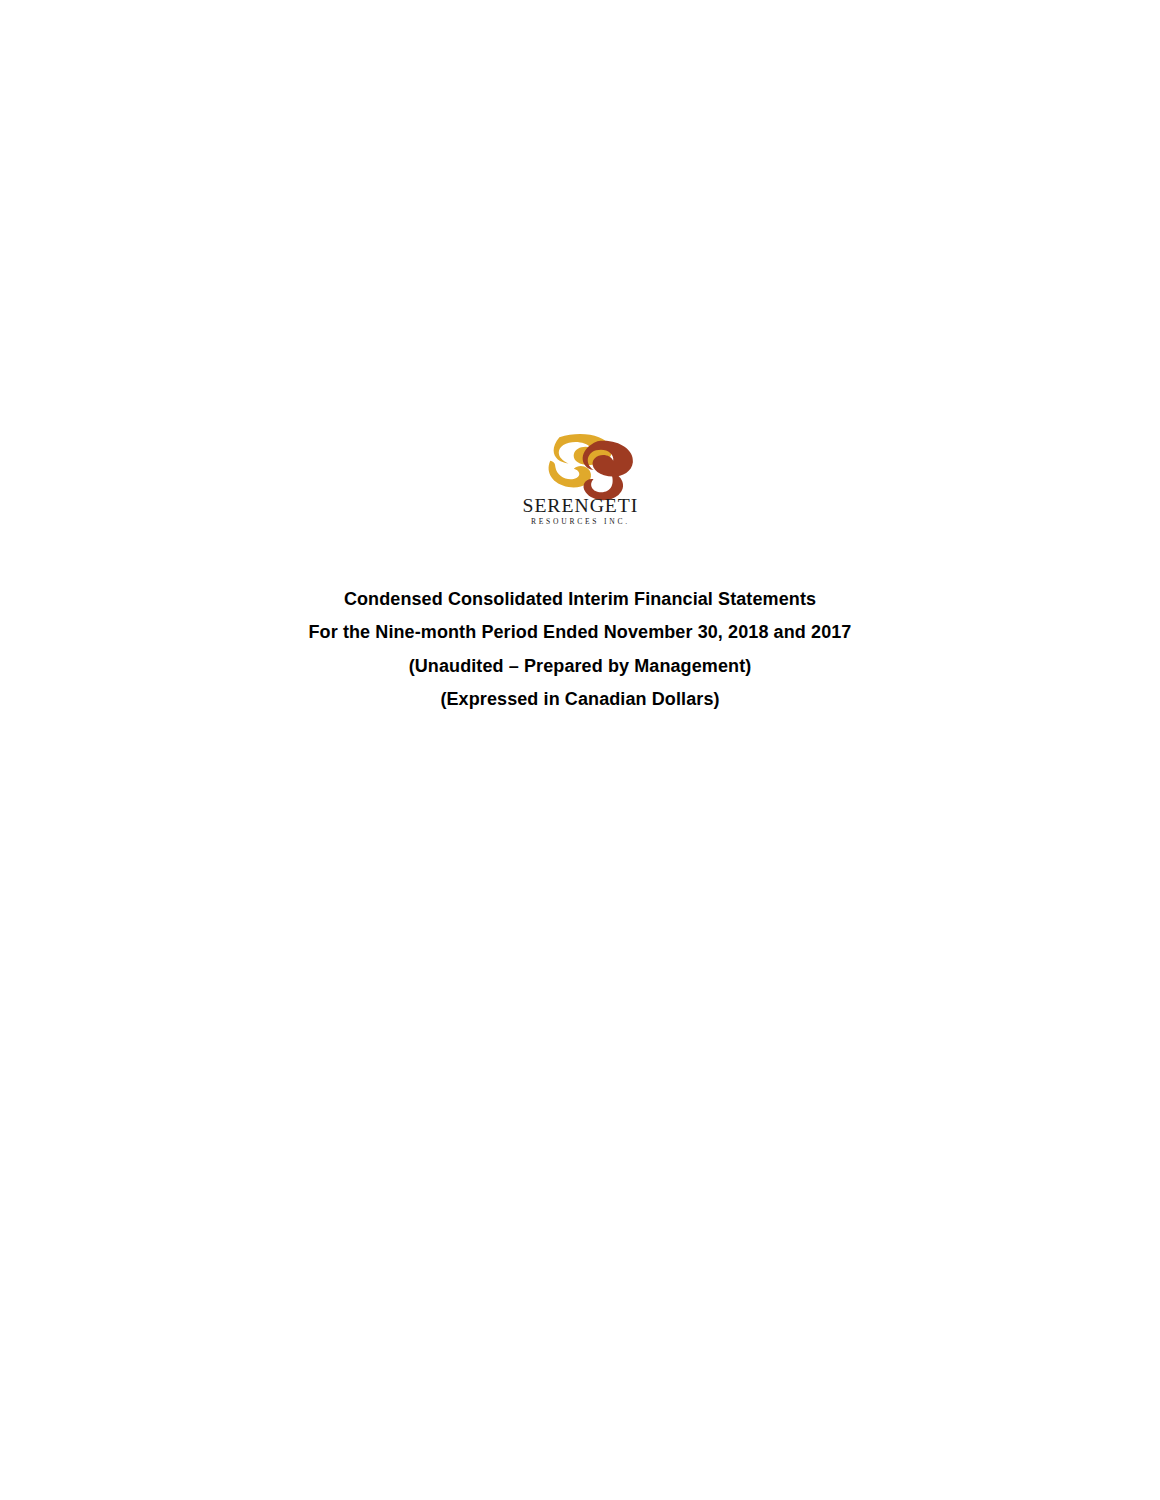SERENGETI RESOURCES INC.
Condensed Consolidated Interim Financial Statements
For the Nine-month Period Ended November 30, 2018 and 2017
(Unaudited – Prepared by Management)
(Expressed in Canadian Dollars)